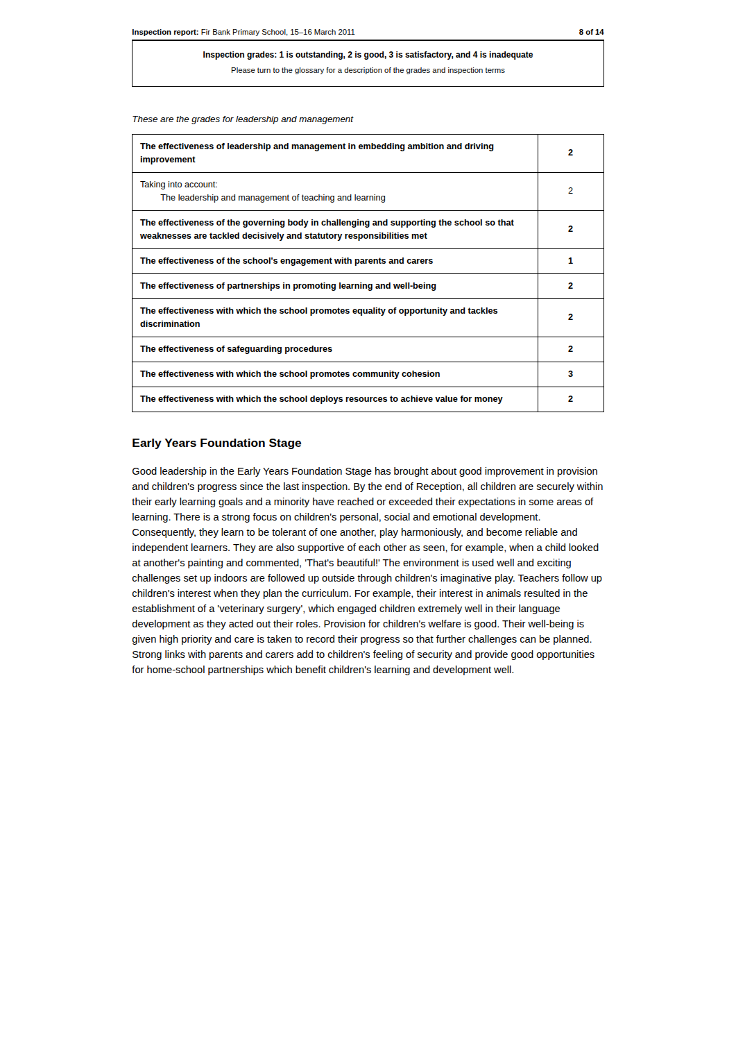Inspection report: Fir Bank Primary School, 15–16 March 2011
8 of 14
Inspection grades: 1 is outstanding, 2 is good, 3 is satisfactory, and 4 is inadequate
Please turn to the glossary for a description of the grades and inspection terms
These are the grades for leadership and management
| The effectiveness of leadership and management in embedding ambition and driving improvement | 2 |
| Taking into account: The leadership and management of teaching and learning | 2 |
| The effectiveness of the governing body in challenging and supporting the school so that weaknesses are tackled decisively and statutory responsibilities met | 2 |
| The effectiveness of the school's engagement with parents and carers | 1 |
| The effectiveness of partnerships in promoting learning and well-being | 2 |
| The effectiveness with which the school promotes equality of opportunity and tackles discrimination | 2 |
| The effectiveness of safeguarding procedures | 2 |
| The effectiveness with which the school promotes community cohesion | 3 |
| The effectiveness with which the school deploys resources to achieve value for money | 2 |
Early Years Foundation Stage
Good leadership in the Early Years Foundation Stage has brought about good improvement in provision and children's progress since the last inspection. By the end of Reception, all children are securely within their early learning goals and a minority have reached or exceeded their expectations in some areas of learning. There is a strong focus on children's personal, social and emotional development. Consequently, they learn to be tolerant of one another, play harmoniously, and become reliable and independent learners. They are also supportive of each other as seen, for example, when a child looked at another's painting and commented, 'That's beautiful!' The environment is used well and exciting challenges set up indoors are followed up outside through children's imaginative play. Teachers follow up children's interest when they plan the curriculum. For example, their interest in animals resulted in the establishment of a 'veterinary surgery', which engaged children extremely well in their language development as they acted out their roles. Provision for children's welfare is good. Their well-being is given high priority and care is taken to record their progress so that further challenges can be planned. Strong links with parents and carers add to children's feeling of security and provide good opportunities for home-school partnerships which benefit children's learning and development well.